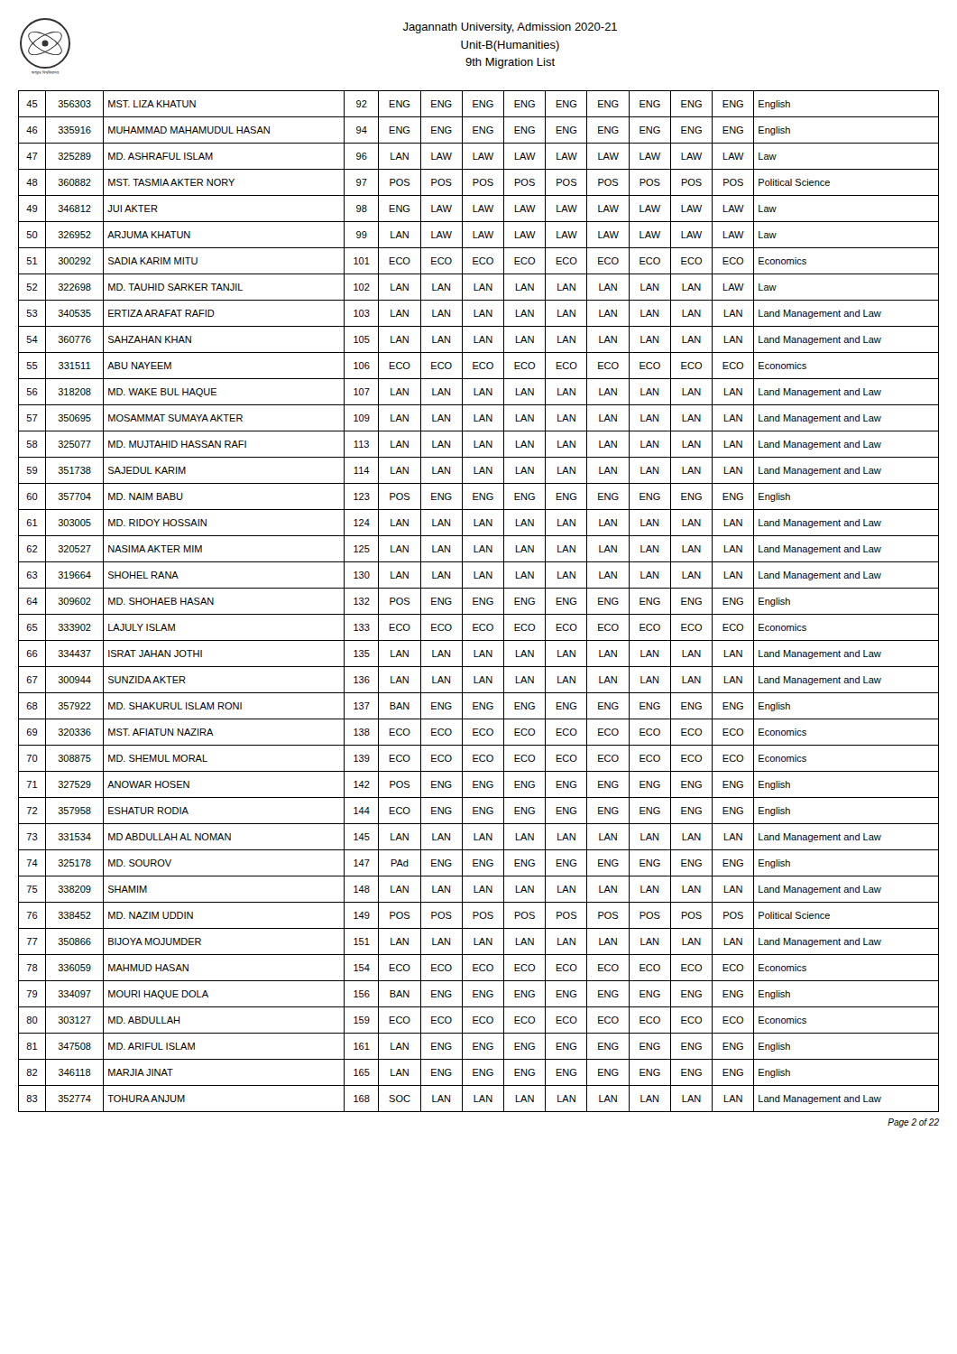জগন্নাথ বিশ্ববিদ্যালয়
Jagannath University, Admission 2020-21
Unit-B(Humanities)
9th Migration List
| 45 | 356303 | MST. LIZA KHATUN | 92 | ENG | ENG | ENG | ENG | ENG | ENG | ENG | ENG | ENG | English |
| 46 | 335916 | MUHAMMAD MAHAMUDUL HASAN | 94 | ENG | ENG | ENG | ENG | ENG | ENG | ENG | ENG | ENG | English |
| 47 | 325289 | MD. ASHRAFUL ISLAM | 96 | LAN | LAW | LAW | LAW | LAW | LAW | LAW | LAW | LAW | Law |
| 48 | 360882 | MST. TASMIA AKTER NORY | 97 | POS | POS | POS | POS | POS | POS | POS | POS | POS | Political Science |
| 49 | 346812 | JUI AKTER | 98 | ENG | LAW | LAW | LAW | LAW | LAW | LAW | LAW | LAW | Law |
| 50 | 326952 | ARJUMA KHATUN | 99 | LAN | LAW | LAW | LAW | LAW | LAW | LAW | LAW | LAW | Law |
| 51 | 300292 | SADIA KARIM MITU | 101 | ECO | ECO | ECO | ECO | ECO | ECO | ECO | ECO | ECO | Economics |
| 52 | 322698 | MD. TAUHID SARKER TANJIL | 102 | LAN | LAN | LAN | LAN | LAN | LAN | LAN | LAN | LAW | Law |
| 53 | 340535 | ERTIZA ARAFAT RAFID | 103 | LAN | LAN | LAN | LAN | LAN | LAN | LAN | LAN | LAN | Land Management and Law |
| 54 | 360776 | SAHZAHAN KHAN | 105 | LAN | LAN | LAN | LAN | LAN | LAN | LAN | LAN | LAN | Land Management and Law |
| 55 | 331511 | ABU NAYEEM | 106 | ECO | ECO | ECO | ECO | ECO | ECO | ECO | ECO | ECO | Economics |
| 56 | 318208 | MD. WAKE BUL HAQUE | 107 | LAN | LAN | LAN | LAN | LAN | LAN | LAN | LAN | LAN | Land Management and Law |
| 57 | 350695 | MOSAMMAT SUMAYA AKTER | 109 | LAN | LAN | LAN | LAN | LAN | LAN | LAN | LAN | LAN | Land Management and Law |
| 58 | 325077 | MD. MUJTAHID HASSAN RAFI | 113 | LAN | LAN | LAN | LAN | LAN | LAN | LAN | LAN | LAN | Land Management and Law |
| 59 | 351738 | SAJEDUL KARIM | 114 | LAN | LAN | LAN | LAN | LAN | LAN | LAN | LAN | LAN | Land Management and Law |
| 60 | 357704 | MD. NAIM BABU | 123 | POS | ENG | ENG | ENG | ENG | ENG | ENG | ENG | ENG | English |
| 61 | 303005 | MD. RIDOY HOSSAIN | 124 | LAN | LAN | LAN | LAN | LAN | LAN | LAN | LAN | LAN | Land Management and Law |
| 62 | 320527 | NASIMA AKTER MIM | 125 | LAN | LAN | LAN | LAN | LAN | LAN | LAN | LAN | LAN | Land Management and Law |
| 63 | 319664 | SHOHEL RANA | 130 | LAN | LAN | LAN | LAN | LAN | LAN | LAN | LAN | LAN | Land Management and Law |
| 64 | 309602 | MD. SHOHAEB HASAN | 132 | POS | ENG | ENG | ENG | ENG | ENG | ENG | ENG | ENG | English |
| 65 | 333902 | LAJULY ISLAM | 133 | ECO | ECO | ECO | ECO | ECO | ECO | ECO | ECO | ECO | Economics |
| 66 | 334437 | ISRAT JAHAN JOTHI | 135 | LAN | LAN | LAN | LAN | LAN | LAN | LAN | LAN | LAN | Land Management and Law |
| 67 | 300944 | SUNZIDA AKTER | 136 | LAN | LAN | LAN | LAN | LAN | LAN | LAN | LAN | LAN | Land Management and Law |
| 68 | 357922 | MD. SHAKURUL ISLAM RONI | 137 | BAN | ENG | ENG | ENG | ENG | ENG | ENG | ENG | ENG | English |
| 69 | 320336 | MST. AFIATUN NAZIRA | 138 | ECO | ECO | ECO | ECO | ECO | ECO | ECO | ECO | ECO | Economics |
| 70 | 308875 | MD. SHEMUL MORAL | 139 | ECO | ECO | ECO | ECO | ECO | ECO | ECO | ECO | ECO | Economics |
| 71 | 327529 | ANOWAR HOSEN | 142 | POS | ENG | ENG | ENG | ENG | ENG | ENG | ENG | ENG | English |
| 72 | 357958 | ESHATUR RODIA | 144 | ECO | ENG | ENG | ENG | ENG | ENG | ENG | ENG | ENG | English |
| 73 | 331534 | MD ABDULLAH AL NOMAN | 145 | LAN | LAN | LAN | LAN | LAN | LAN | LAN | LAN | LAN | Land Management and Law |
| 74 | 325178 | MD. SOUROV | 147 | PAd | ENG | ENG | ENG | ENG | ENG | ENG | ENG | ENG | English |
| 75 | 338209 | SHAMIM | 148 | LAN | LAN | LAN | LAN | LAN | LAN | LAN | LAN | LAN | Land Management and Law |
| 76 | 338452 | MD. NAZIM UDDIN | 149 | POS | POS | POS | POS | POS | POS | POS | POS | POS | Political Science |
| 77 | 350866 | BIJOYA MOJUMDER | 151 | LAN | LAN | LAN | LAN | LAN | LAN | LAN | LAN | LAN | Land Management and Law |
| 78 | 336059 | MAHMUD HASAN | 154 | ECO | ECO | ECO | ECO | ECO | ECO | ECO | ECO | ECO | Economics |
| 79 | 334097 | MOURI HAQUE DOLA | 156 | BAN | ENG | ENG | ENG | ENG | ENG | ENG | ENG | ENG | English |
| 80 | 303127 | MD. ABDULLAH | 159 | ECO | ECO | ECO | ECO | ECO | ECO | ECO | ECO | ECO | Economics |
| 81 | 347508 | MD. ARIFUL ISLAM | 161 | LAN | ENG | ENG | ENG | ENG | ENG | ENG | ENG | ENG | English |
| 82 | 346118 | MARJIA JINAT | 165 | LAN | ENG | ENG | ENG | ENG | ENG | ENG | ENG | ENG | English |
| 83 | 352774 | TOHURA ANJUM | 168 | SOC | LAN | LAN | LAN | LAN | LAN | LAN | LAN | LAN | Land Management and Law |
Page 2 of 22